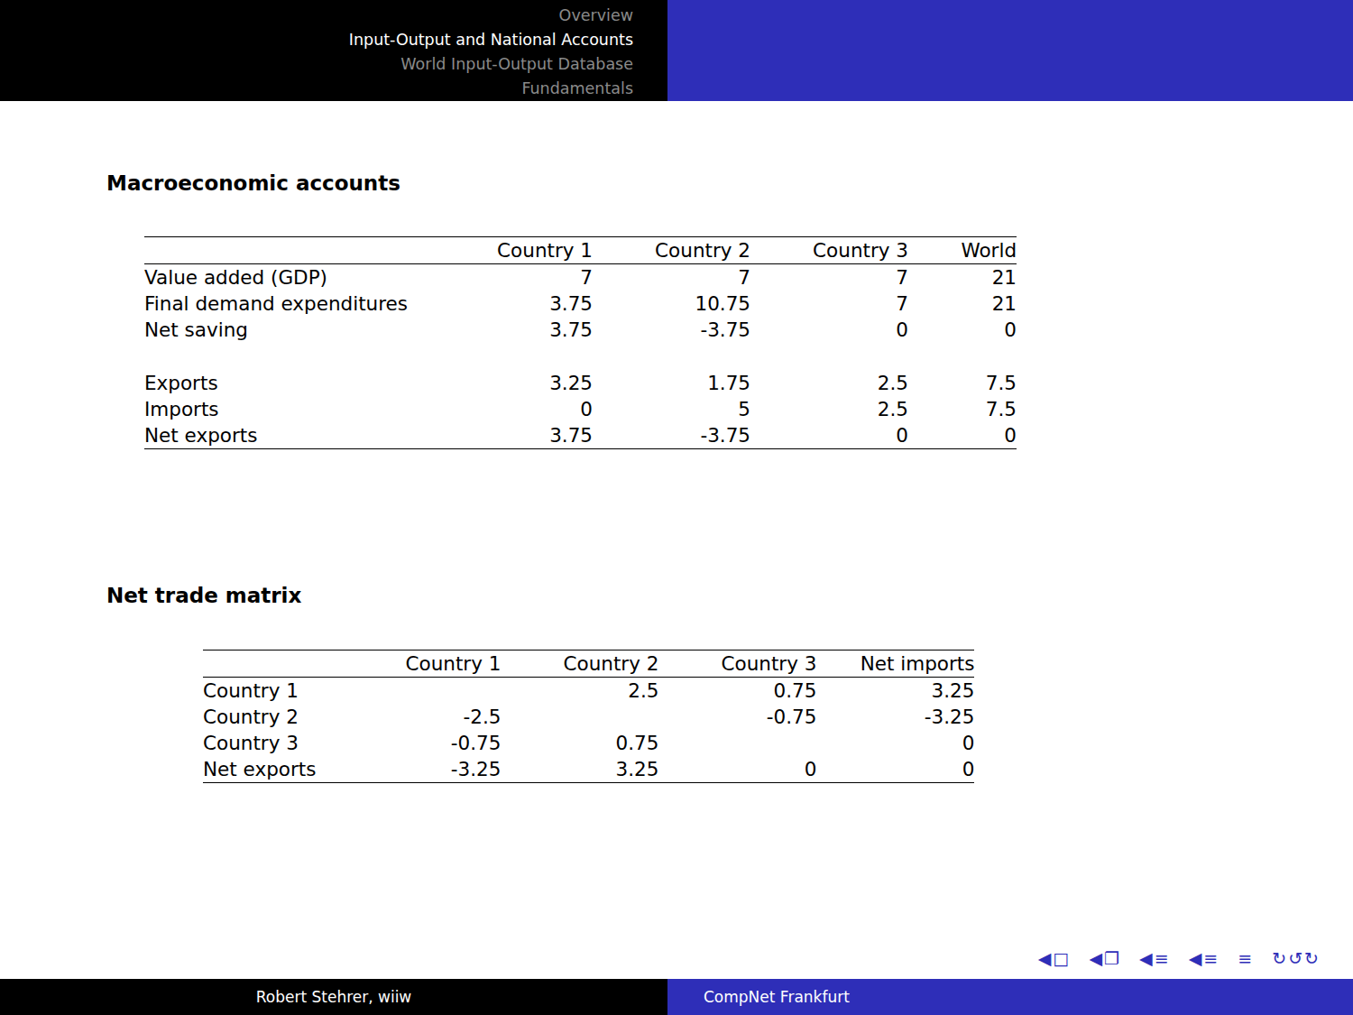Overview
Input-Output and National Accounts
World Input-Output Database
Fundamentals
Macroeconomic accounts
| | Country 1 | Country 2 | Country 3 | World |
| --- | --- | --- | --- | --- |
| Value added (GDP) | 7 | 7 | 7 | 21 |
| Final demand expenditures | 3.75 | 10.75 | 7 | 21 |
| Net saving | 3.75 | -3.75 | 0 | 0 |
| Exports | 3.25 | 1.75 | 2.5 | 7.5 |
| Imports | 0 | 5 | 2.5 | 7.5 |
| Net exports | 3.75 | -3.75 | 0 | 0 |
Net trade matrix
| | Country 1 | Country 2 | Country 3 | Net imports |
| --- | --- | --- | --- | --- |
| Country 1 | | 2.5 | 0.75 | 3.25 |
| Country 2 | -2.5 | | -0.75 | -3.25 |
| Country 3 | -0.75 | 0.75 | | 0 |
| Net exports | -3.25 | 3.25 | 0 | 0 |
◀□ ◀❐ ◀≡ ◀≡ ≡ ↻↺↻
Robert Stehrer, wiiw
CompNet Frankfurt